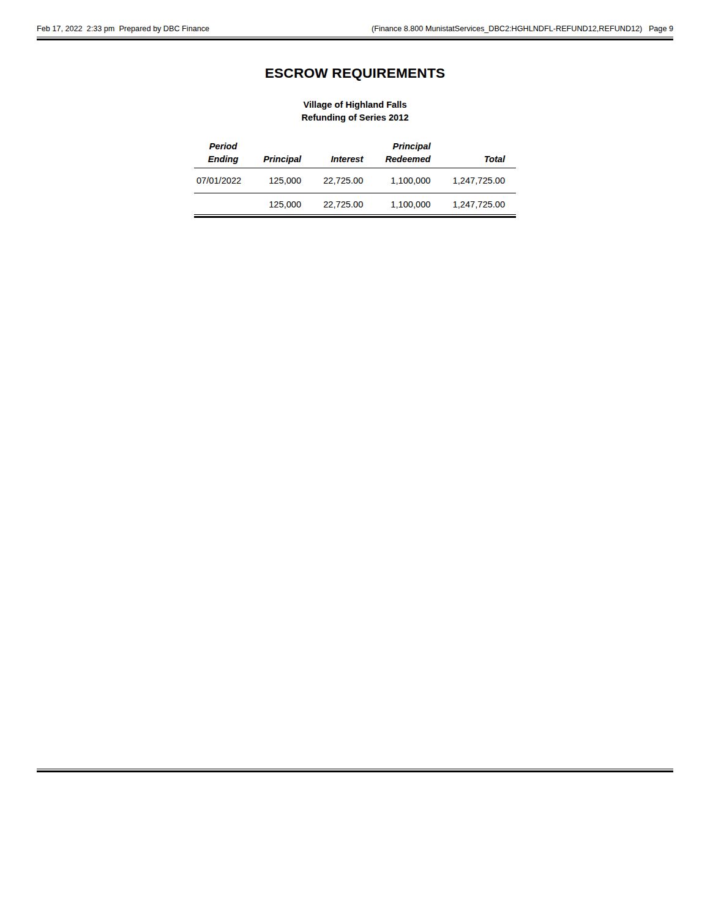Feb 17, 2022 2:33 pm Prepared by DBC Finance
(Finance 8.800 MunistatServices_DBC2:HGHLNDFL-REFUND12,REFUND12) Page 9
ESCROW REQUIREMENTS
Village of Highland Falls
Refunding of Series 2012
| Period | | | Principal | |
| --- | --- | --- | --- | --- |
| Ending | Principal | Interest | Redeemed | Total |
| 07/01/2022 | 125,000 | 22,725.00 | 1,100,000 | 1,247,725.00 |
| | 125,000 | 22,725.00 | 1,100,000 | 1,247,725.00 |